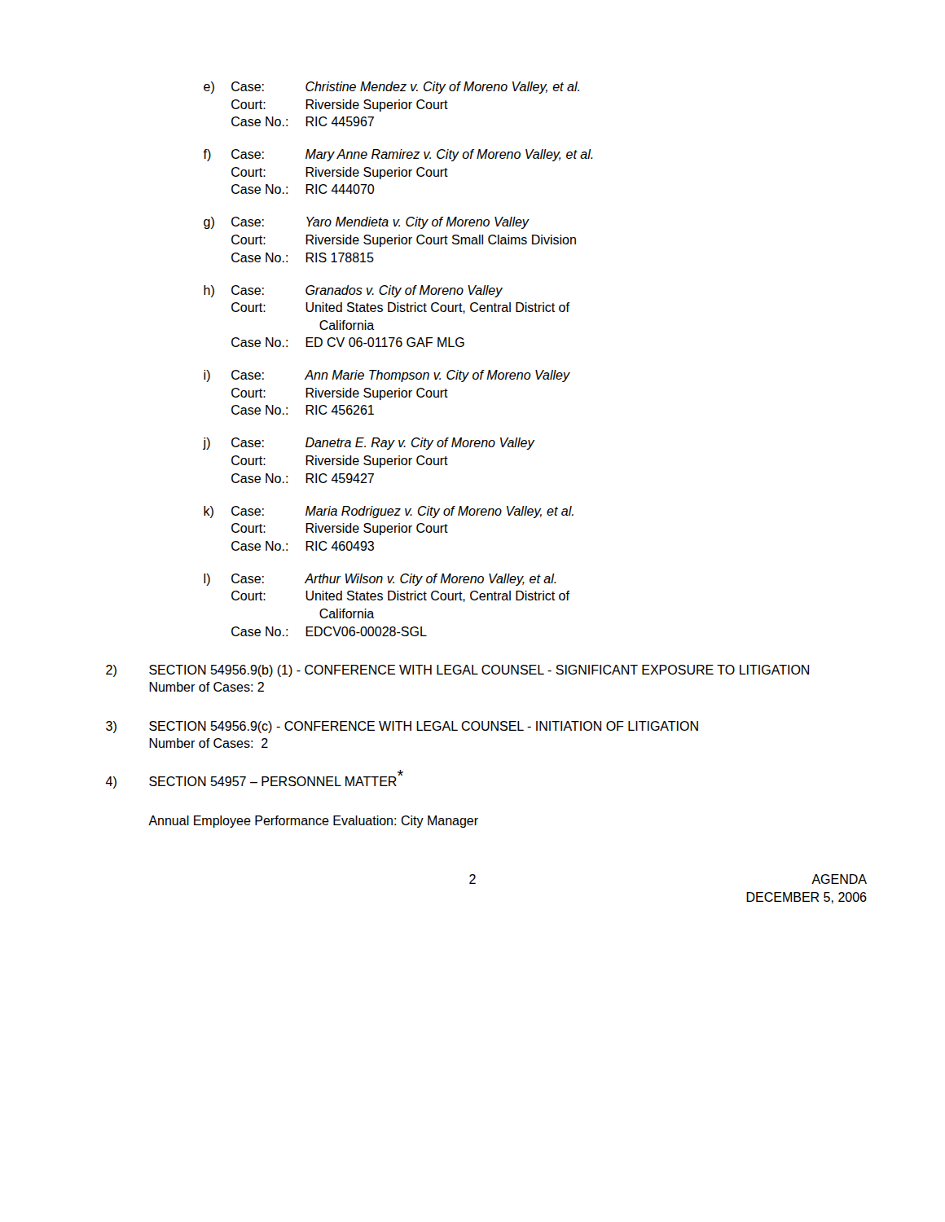e)
Case:
Court:
Case No.:
Christine Mendez v. City of Moreno Valley, et al.
Riverside Superior Court
RIC 445967
f)
Case:
Court:
Case No.:
Mary Anne Ramirez v. City of Moreno Valley, et al.
Riverside Superior Court
RIC 444070
g)
Case:
Court:
Case No.:
Yaro Mendieta v. City of Moreno Valley
Riverside Superior Court Small Claims Division
RIS 178815
h)
Case:
Court:
Case No.:
Granados v. City of Moreno Valley
United States District Court, Central District of California ED CV 06-01176 GAF MLG
i)
Case:
Court:
Case No.:
Ann Marie Thompson v. City of Moreno Valley
Riverside Superior Court
RIC 456261
j)
Case:
Court:
Case No.:
Danetra E. Ray v. City of Moreno Valley
Riverside Superior Court
RIC 459427
k)
Case:
Court:
Case No.:
Maria Rodriguez v. City of Moreno Valley, et al.
Riverside Superior Court
RIC 460493
l)
Case:
Court:
Case No.:
Arthur Wilson v. City of Moreno Valley, et al.
United States District Court, Central District of
California EDCV06-00028-SGL
2)
SECTION 54956.9(b) (1) - CONFERENCE WITH LEGAL COUNSEL - SIGNIFICANT EXPOSURE TO LITIGATION
Number of Cases: 2
3)
SECTION 54956.9(c) - CONFERENCE WITH LEGAL COUNSEL - INITIATION OF LITIGATION
Number of Cases: 2
4)
SECTION 54957 – PERSONNEL MATTER*
Annual Employee Performance Evaluation: City Manager
2
AGENDA
DECEMBER 5, 2006